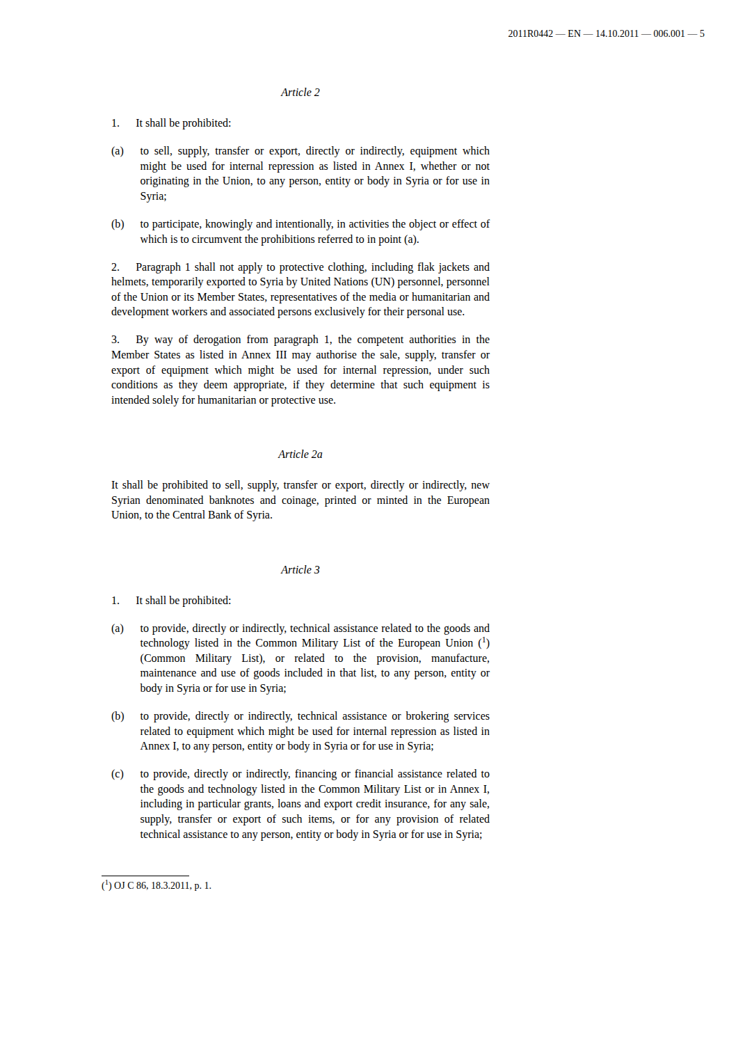2011R0442 — EN — 14.10.2011 — 006.001 — 5
▼B
Article 2
1. It shall be prohibited:
(a) to sell, supply, transfer or export, directly or indirectly, equipment which might be used for internal repression as listed in Annex I, whether or not originating in the Union, to any person, entity or body in Syria or for use in Syria;
(b) to participate, knowingly and intentionally, in activities the object or effect of which is to circumvent the prohibitions referred to in point (a).
2. Paragraph 1 shall not apply to protective clothing, including flak jackets and helmets, temporarily exported to Syria by United Nations (UN) personnel, personnel of the Union or its Member States, representatives of the media or humanitarian and development workers and associated persons exclusively for their personal use.
3. By way of derogation from paragraph 1, the competent authorities in the Member States as listed in Annex III may authorise the sale, supply, transfer or export of equipment which might be used for internal repression, under such conditions as they deem appropriate, if they determine that such equipment is intended solely for humanitarian or protective use.
▼M6
Article 2a
It shall be prohibited to sell, supply, transfer or export, directly or indirectly, new Syrian denominated banknotes and coinage, printed or minted in the European Union, to the Central Bank of Syria.
▼B
Article 3
1. It shall be prohibited:
(a) to provide, directly or indirectly, technical assistance related to the goods and technology listed in the Common Military List of the European Union (1) (Common Military List), or related to the provision, manufacture, maintenance and use of goods included in that list, to any person, entity or body in Syria or for use in Syria;
(b) to provide, directly or indirectly, technical assistance or brokering services related to equipment which might be used for internal repression as listed in Annex I, to any person, entity or body in Syria or for use in Syria;
(c) to provide, directly or indirectly, financing or financial assistance related to the goods and technology listed in the Common Military List or in Annex I, including in particular grants, loans and export credit insurance, for any sale, supply, transfer or export of such items, or for any provision of related technical assistance to any person, entity or body in Syria or for use in Syria;
(1) OJ C 86, 18.3.2011, p. 1.